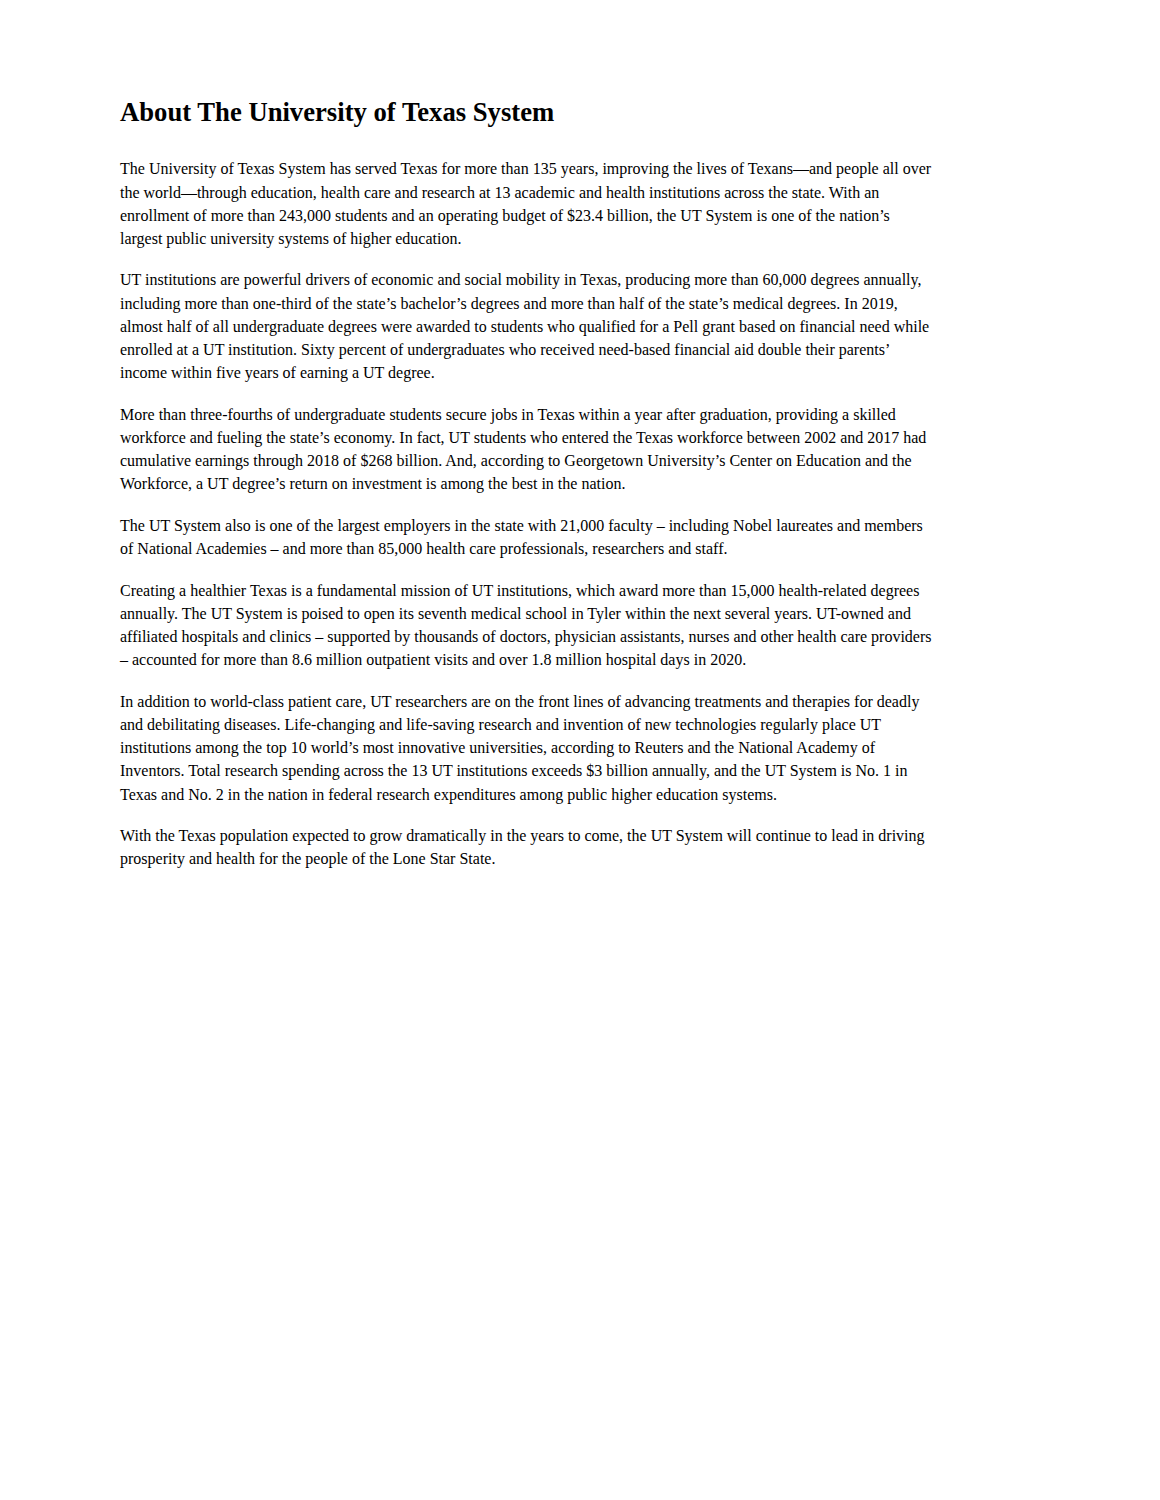About The University of Texas System
The University of Texas System has served Texas for more than 135 years, improving the lives of Texans—and people all over the world—through education, health care and research at 13 academic and health institutions across the state. With an enrollment of more than 243,000 students and an operating budget of $23.4 billion, the UT System is one of the nation’s largest public university systems of higher education.
UT institutions are powerful drivers of economic and social mobility in Texas, producing more than 60,000 degrees annually, including more than one-third of the state’s bachelor’s degrees and more than half of the state’s medical degrees. In 2019, almost half of all undergraduate degrees were awarded to students who qualified for a Pell grant based on financial need while enrolled at a UT institution. Sixty percent of undergraduates who received need-based financial aid double their parents’ income within five years of earning a UT degree.
More than three-fourths of undergraduate students secure jobs in Texas within a year after graduation, providing a skilled workforce and fueling the state’s economy. In fact, UT students who entered the Texas workforce between 2002 and 2017 had cumulative earnings through 2018 of $268 billion. And, according to Georgetown University’s Center on Education and the Workforce, a UT degree’s return on investment is among the best in the nation.
The UT System also is one of the largest employers in the state with 21,000 faculty – including Nobel laureates and members of National Academies – and more than 85,000 health care professionals, researchers and staff.
Creating a healthier Texas is a fundamental mission of UT institutions, which award more than 15,000 health-related degrees annually. The UT System is poised to open its seventh medical school in Tyler within the next several years. UT-owned and affiliated hospitals and clinics – supported by thousands of doctors, physician assistants, nurses and other health care providers – accounted for more than 8.6 million outpatient visits and over 1.8 million hospital days in 2020.
In addition to world-class patient care, UT researchers are on the front lines of advancing treatments and therapies for deadly and debilitating diseases. Life-changing and life-saving research and invention of new technologies regularly place UT institutions among the top 10 world’s most innovative universities, according to Reuters and the National Academy of Inventors. Total research spending across the 13 UT institutions exceeds $3 billion annually, and the UT System is No. 1 in Texas and No. 2 in the nation in federal research expenditures among public higher education systems.
With the Texas population expected to grow dramatically in the years to come, the UT System will continue to lead in driving prosperity and health for the people of the Lone Star State.